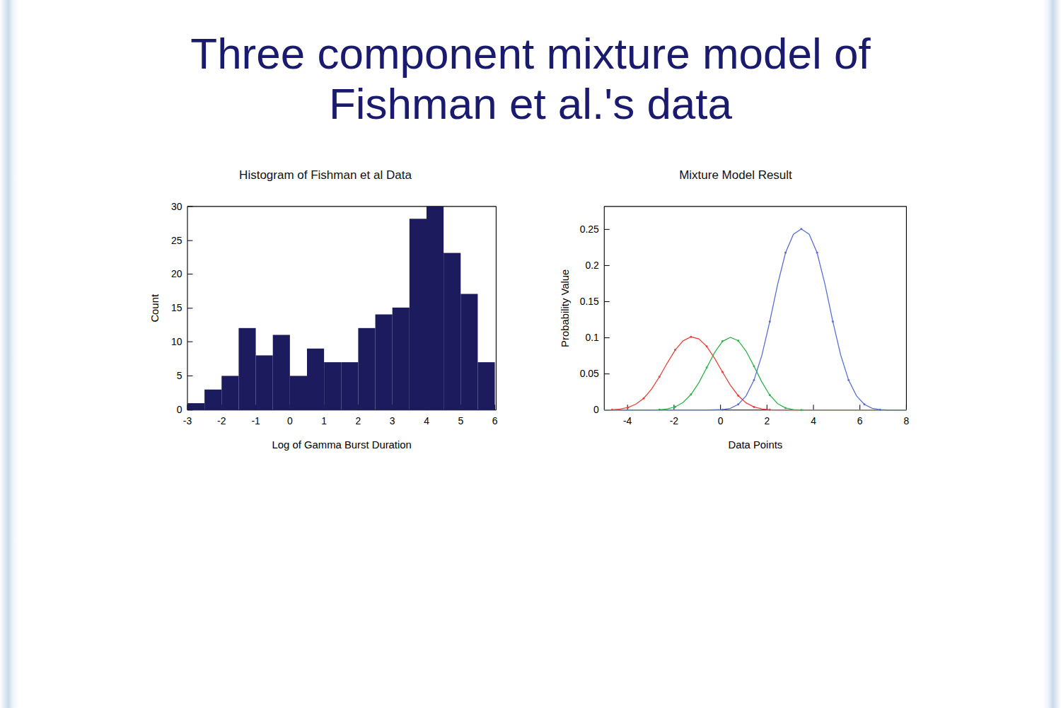Three component mixture model of
Fishman et al.'s data
Histogram of Fishman et al Data
Histogram of Fishman et al Data Bar chart of counts against log of gamma burst duration from -3 to 6, with counts up to 30. 0 5 10 15 20 25 30 -3 -2 -1 0 1 2 3 4 5 6 Log of Gamma Burst Duration Count
Mixture Model Result
Mixture Model Result Three Gaussian component curves (red, green, blue) plotted as probability value against data points from -5 to 8. 0 0.05 0.1 0.15 0.2 0.25 -4 -2 0 2 4 6 8 Data Points Probability Value